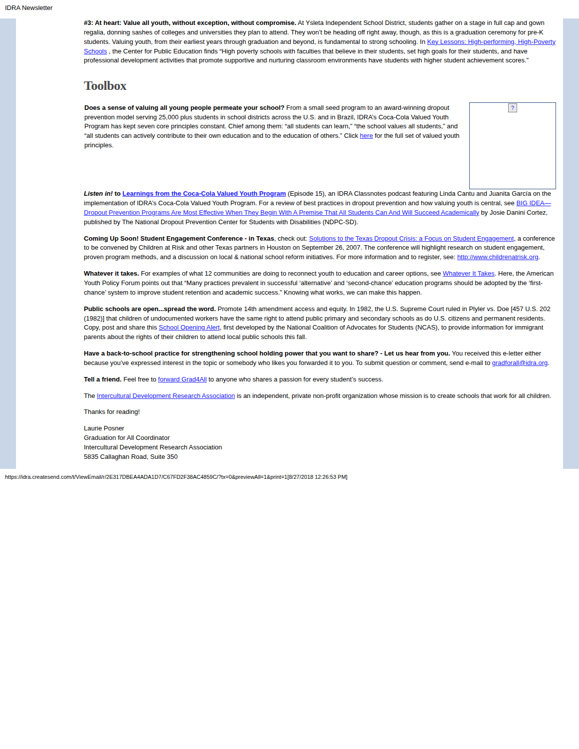IDRA Newsletter
| | | #3: At heart: Value all youth, without exception, without compromise. At Ysleta Independent School District, students gather on a stage in full cap and gown regalia, donning sashes of colleges and universities they plan to attend. They won’t be heading off right away, though, as this is a graduation ceremony for pre-K students. Valuing youth, from their earliest years through graduation and beyond, is fundamental to strong schooling. In Key Lessons: High-performing, High-Poverty Schools , the Center for Public Education finds “High poverty schools with faculties that believe in their students, set high goals for their students, and have professional development activities that promote supportive and nurturing classroom environments have students with higher student achievement scores.” Toolbox / Does a sense of valuing all young people permeate your school? From a small seed program to an award-winning dropout prevention model serving 25,000 plus students in school districts across the U.S. and in Brazil, IDRA’s Coca-Cola Valued Youth Program has kept seven core principles constant. Chief among them: “all students can learn,” “the school values all students,” and “all students can actively contribute to their own education and to the education of others.” Click here for the full set of valued youth principles. / ? / Listen in! to Learnings from the Coca-Cola Valued Youth Program (Episode 15), an IDRA Classnotes podcast featuring Linda Cantu and Juanita García on the implementation of IDRA’s Coca-Cola Valued Youth Program. For a review of best practices in dropout prevention and how valuing youth is central, see BIG IDEA—Dropout Prevention Programs Are Most Effective When They Begin With A Premise That All Students Can And Will Succeed Academically by Josie Danini Cortez, published by The National Dropout Prevention Center for Students with Disabilities (NDPC-SD). Coming Up Soon! Student Engagement Conference - in Texas , check out: Solutions to the Texas Dropout Crisis: a Focus on Student Engagement , a conference to be convened by Children at Risk and other Texas partners in Houston on September 26, 2007. The conference will highlight research on student engagement, proven program methods, and a discussion on local & national school reform initiatives. For more information and to register, see: http://www.childrenatrisk.org . Whatever it takes. For examples of what 12 communities are doing to reconnect youth to education and career options, see Whatever It Takes . Here, the American Youth Policy Forum points out that “Many practices prevalent in successful ‘alternative’ and ‘second-chance’ education programs should be adopted by the ‘first-chance’ system to improve student retention and academic success.” Knowing what works, we can make this happen. Public schools are open...spread the word. Promote 14th amendment access and equity. In 1982, the U.S. Supreme Court ruled in Plyler vs. Doe [457 U.S. 202 (1982)] that children of undocumented workers have the same right to attend public primary and secondary schools as do U.S. citizens and permanent residents. Copy, post and share this School Opening Alert , first developed by the National Coalition of Advocates for Students (NCAS), to provide information for immigrant parents about the rights of their children to attend local public schools this fall. Have a back-to-school practice for strengthening school holding power that you want to share? - Let us hear from you. You received this e-letter either because you’ve expressed interest in the topic or somebody who likes you forwarded it to you. To submit question or comment, send e-mail to gradforall@idra.org . Tell a friend. Feel free to forward Grad4All to anyone who shares a passion for every student’s success. The Intercultural Development Research Association is an independent, private non-profit organization whose mission is to create schools that work for all children. Thanks for reading! Laurie Posner Graduation for All Coordinator Intercultural Development Research Association 5835 Callaghan Road, Suite 350 | |
https://idra.createsend.com/t/ViewEmail/r/2E317DBEA4ADA1D7/C67FD2F38AC4859C/?tx=0&previewAll=1&print=1[8/27/2018 12:26:53 PM]